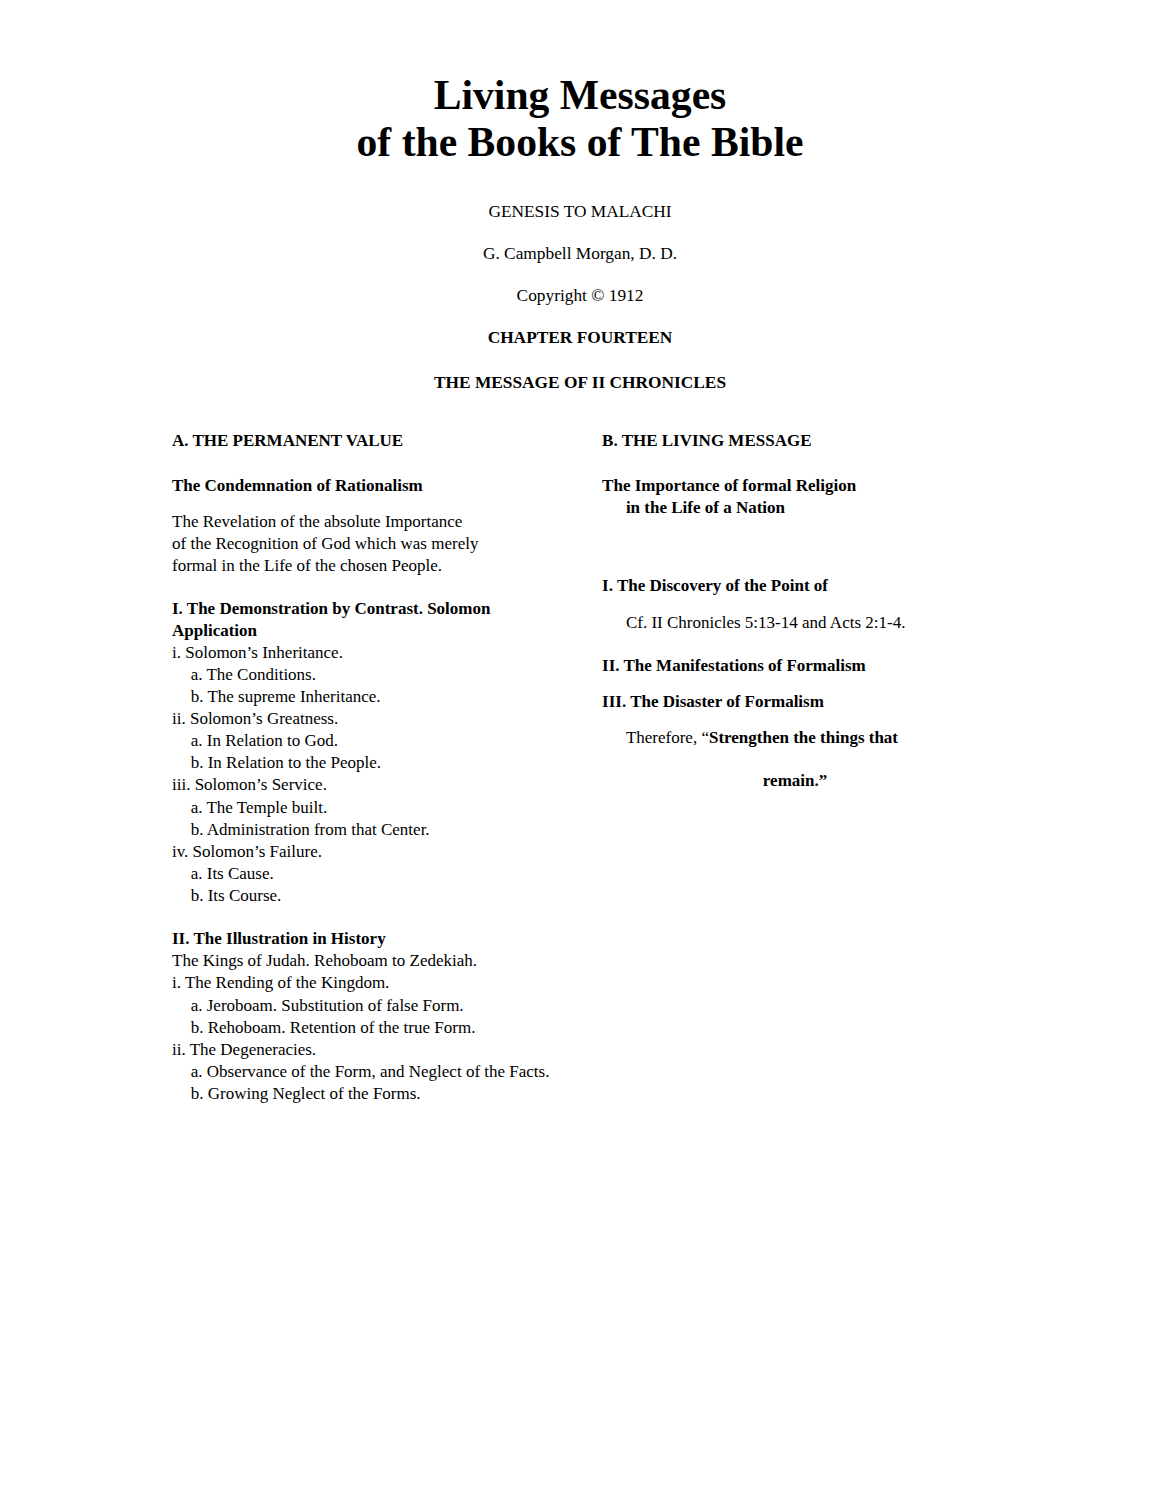Living Messages
of the Books of The Bible
GENESIS TO MALACHI
G. Campbell Morgan, D. D.
Copyright © 1912
CHAPTER FOURTEEN
THE MESSAGE OF II CHRONICLES
A. THE PERMANENT VALUE
The Condemnation of Rationalism
The Revelation of the absolute Importance
of the Recognition of God which was merely
formal in the Life of the chosen People.
I. The Demonstration by Contrast. Solomon
Application
i. Solomon’s Inheritance.
a. The Conditions.
b. The supreme Inheritance.
ii. Solomon’s Greatness.
a. In Relation to God.
b. In Relation to the People.
iii. Solomon’s Service.
a. The Temple built.
b. Administration from that Center.
iv. Solomon’s Failure.
a. Its Cause.
b. Its Course.
II. The Illustration in History
The Kings of Judah. Rehoboam to Zedekiah.
i. The Rending of the Kingdom.
a. Jeroboam. Substitution of false Form.
b. Rehoboam. Retention of the true Form.
ii. The Degeneracies.
a. Observance of the Form, and Neglect of the Facts.
b. Growing Neglect of the Forms.
B. THE LIVING MESSAGE
The Importance of formal Religion
in the Life of a Nation
I. The Discovery of the Point of
Cf. II Chronicles 5:13-14 and Acts 2:1-4.
II. The Manifestations of Formalism
III. The Disaster of Formalism
Therefore, “Strengthen the things that
remain.”